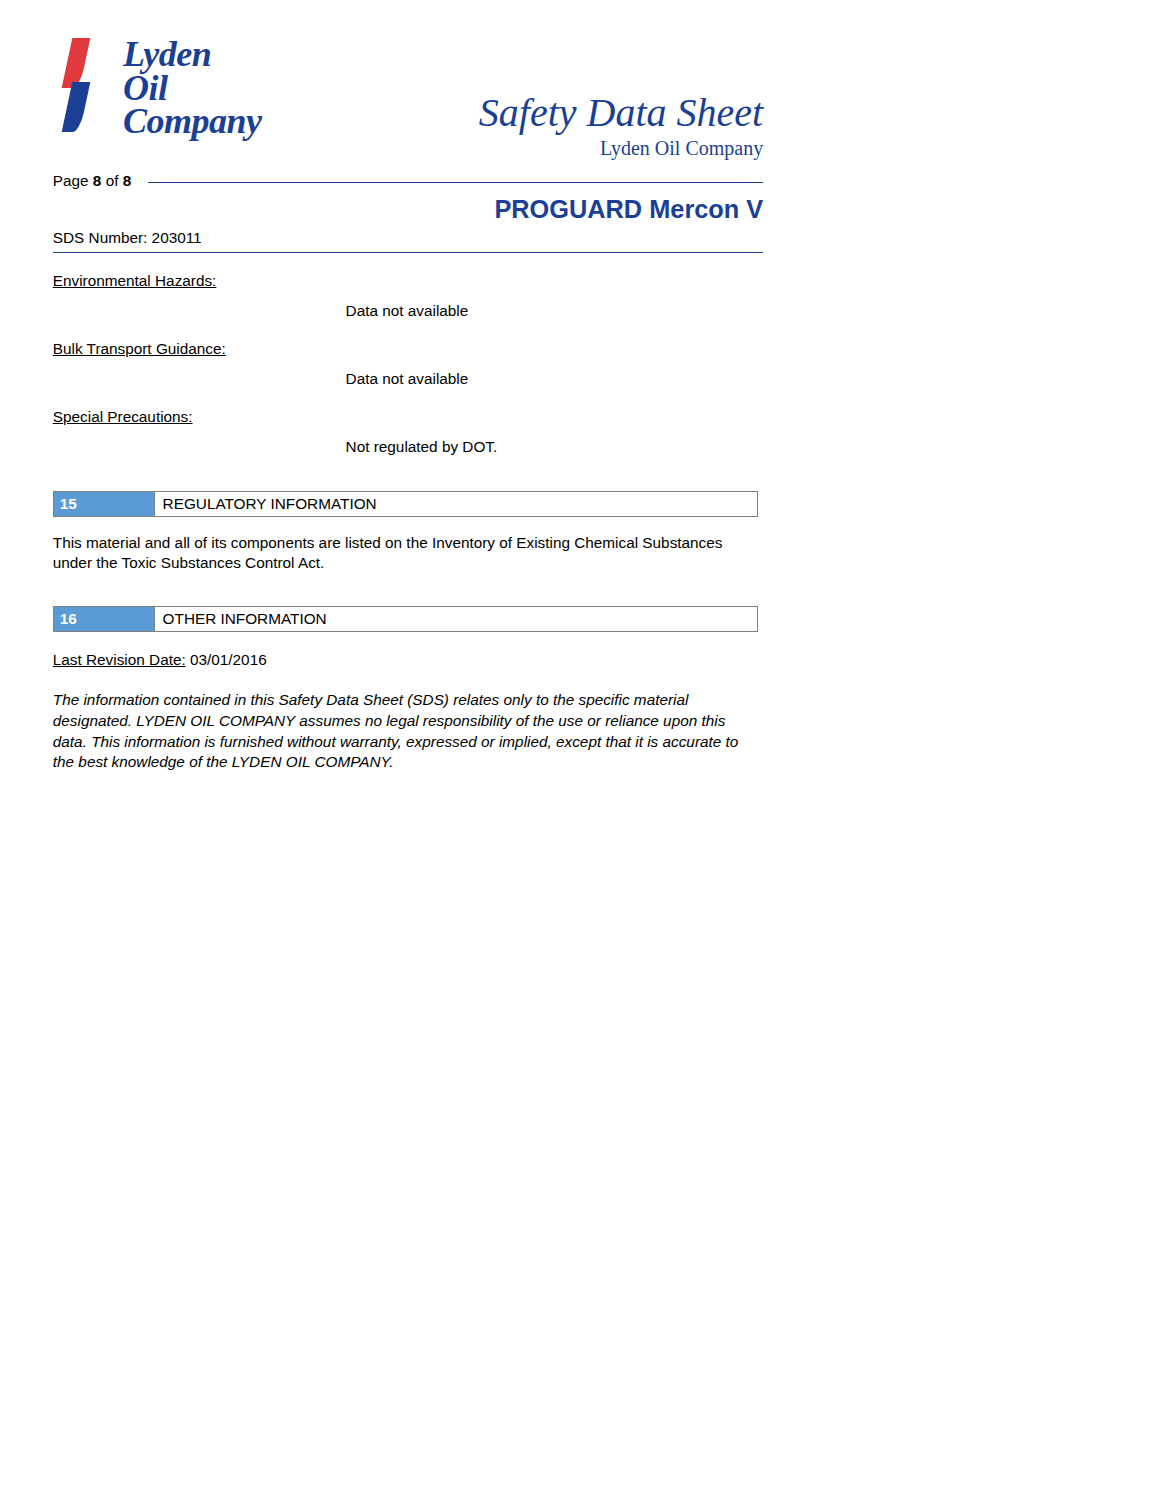Lyden
Oil
Company
Safety Data Sheet
Lyden Oil Company
Page 8 of 8
PROGUARD Mercon V
SDS Number: 203011
Environmental Hazards:
Data not available
Bulk Transport Guidance:
Data not available
Special Precautions:
Not regulated by DOT.
15
REGULATORY INFORMATION
This material and all of its components are listed on the Inventory of Existing Chemical Substances under the Toxic Substances Control Act.
16
OTHER INFORMATION
Last Revision Date: 03/01/2016
The information contained in this Safety Data Sheet (SDS) relates only to the specific material designated. LYDEN OIL COMPANY assumes no legal responsibility of the use or reliance upon this data. This information is furnished without warranty, expressed or implied, except that it is accurate to the best knowledge of the LYDEN OIL COMPANY.